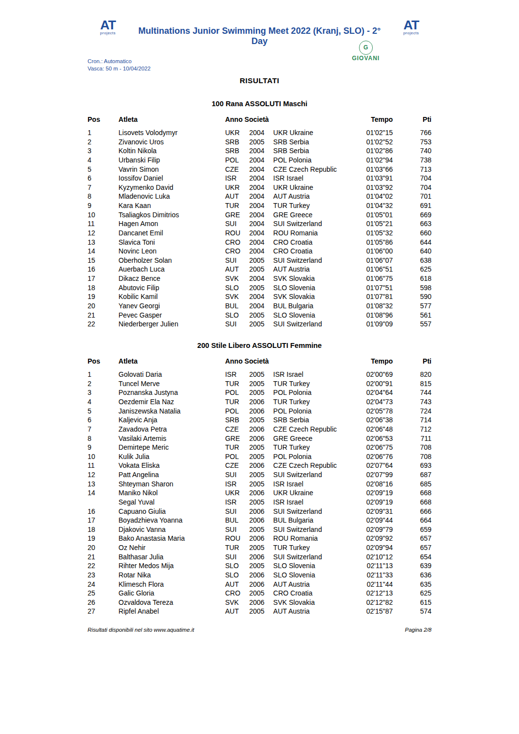AT
projects
AT
projects
Multinations Junior Swimming Meet 2022 (Kranj, SLO) - 2° Day
Cron.: Automatico
Vasca: 50 m - 10/04/2022
G
GIOVANI
RISULTATI
100 Rana ASSOLUTI Maschi
| Pos | Atleta | Anno Società | Tempo | Pti |
| --- | --- | --- | --- | --- |
| 1 | Lisovets Volodymyr | UKR | 2004 | UKR Ukraine | 01'02"15 | 766 |
| 2 | Zivanovic Uros | SRB | 2005 | SRB Serbia | 01'02"52 | 753 |
| 3 | Koltin Nikola | SRB | 2004 | SRB Serbia | 01'02"86 | 740 |
| 4 | Urbanski Filip | POL | 2004 | POL Polonia | 01'02"94 | 738 |
| 5 | Vavrin Simon | CZE | 2004 | CZE Czech Republic | 01'03"66 | 713 |
| 6 | Iossifov Daniel | ISR | 2004 | ISR Israel | 01'03"91 | 704 |
| 7 | Kyzymenko David | UKR | 2004 | UKR Ukraine | 01'03"92 | 704 |
| 8 | Mladenovic Luka | AUT | 2004 | AUT Austria | 01'04"02 | 701 |
| 9 | Kara Kaan | TUR | 2004 | TUR Turkey | 01'04"32 | 691 |
| 10 | Tsaliagkos Dimitrios | GRE | 2004 | GRE Greece | 01'05"01 | 669 |
| 11 | Hagen Amon | SUI | 2004 | SUI Switzerland | 01'05"21 | 663 |
| 12 | Dancanet Emil | ROU | 2004 | ROU Romania | 01'05"32 | 660 |
| 13 | Slavica Toni | CRO | 2004 | CRO Croatia | 01'05"86 | 644 |
| 14 | Novinc Leon | CRO | 2004 | CRO Croatia | 01'06"00 | 640 |
| 15 | Oberholzer Solan | SUI | 2005 | SUI Switzerland | 01'06"07 | 638 |
| 16 | Auerbach Luca | AUT | 2005 | AUT Austria | 01'06"51 | 625 |
| 17 | Dikacz Bence | SVK | 2004 | SVK Slovakia | 01'06"75 | 618 |
| 18 | Abutovic Filip | SLO | 2005 | SLO Slovenia | 01'07"51 | 598 |
| 19 | Kobilic Kamil | SVK | 2004 | SVK Slovakia | 01'07"81 | 590 |
| 20 | Yanev Georgi | BUL | 2004 | BUL Bulgaria | 01'08"32 | 577 |
| 21 | Pevec Gasper | SLO | 2005 | SLO Slovenia | 01'08"96 | 561 |
| 22 | Niederberger Julien | SUI | 2005 | SUI Switzerland | 01'09"09 | 557 |
200 Stile Libero ASSOLUTI Femmine
| Pos | Atleta | Anno Società | Tempo | Pti |
| --- | --- | --- | --- | --- |
| 1 | Golovati Daria | ISR | 2005 | ISR Israel | 02'00"69 | 820 |
| 2 | Tuncel Merve | TUR | 2005 | TUR Turkey | 02'00"91 | 815 |
| 3 | Poznanska Justyna | POL | 2005 | POL Polonia | 02'04"64 | 744 |
| 4 | Oezdemir Ela Naz | TUR | 2006 | TUR Turkey | 02'04"73 | 743 |
| 5 | Janiszewska Natalia | POL | 2006 | POL Polonia | 02'05"78 | 724 |
| 6 | Kaljevic Anja | SRB | 2005 | SRB Serbia | 02'06"38 | 714 |
| 7 | Zavadova Petra | CZE | 2006 | CZE Czech Republic | 02'06"48 | 712 |
| 8 | Vasilaki Artemis | GRE | 2006 | GRE Greece | 02'06"53 | 711 |
| 9 | Demirtepe Meric | TUR | 2005 | TUR Turkey | 02'06"75 | 708 |
| 10 | Kulik Julia | POL | 2005 | POL Polonia | 02'06"76 | 708 |
| 11 | Vokata Eliska | CZE | 2006 | CZE Czech Republic | 02'07"64 | 693 |
| 12 | Patt Angelina | SUI | 2005 | SUI Switzerland | 02'07"99 | 687 |
| 13 | Shteyman Sharon | ISR | 2005 | ISR Israel | 02'08"16 | 685 |
| 14 | Maniko Nikol | UKR | 2006 | UKR Ukraine | 02'09"19 | 668 |
| | Segal Yuval | ISR | 2005 | ISR Israel | 02'09"19 | 668 |
| 16 | Capuano Giulia | SUI | 2006 | SUI Switzerland | 02'09"31 | 666 |
| 17 | Boyadzhieva Yoanna | BUL | 2006 | BUL Bulgaria | 02'09"44 | 664 |
| 18 | Djakovic Vanna | SUI | 2005 | SUI Switzerland | 02'09"79 | 659 |
| 19 | Bako Anastasia Maria | ROU | 2006 | ROU Romania | 02'09"92 | 657 |
| 20 | Oz Nehir | TUR | 2005 | TUR Turkey | 02'09"94 | 657 |
| 21 | Balthasar Julia | SUI | 2006 | SUI Switzerland | 02'10"12 | 654 |
| 22 | Rihter Medos Mija | SLO | 2005 | SLO Slovenia | 02'11"13 | 639 |
| 23 | Rotar Nika | SLO | 2006 | SLO Slovenia | 02'11"33 | 636 |
| 24 | Klimesch Flora | AUT | 2006 | AUT Austria | 02'11"44 | 635 |
| 25 | Galic Gloria | CRO | 2005 | CRO Croatia | 02'12"13 | 625 |
| 26 | Ozvaldova Tereza | SVK | 2006 | SVK Slovakia | 02'12"82 | 615 |
| 27 | Ripfel Anabel | AUT | 2005 | AUT Austria | 02'15"87 | 574 |
Risultati disponibili nel sito www.aquatime.it Pagina 2/8